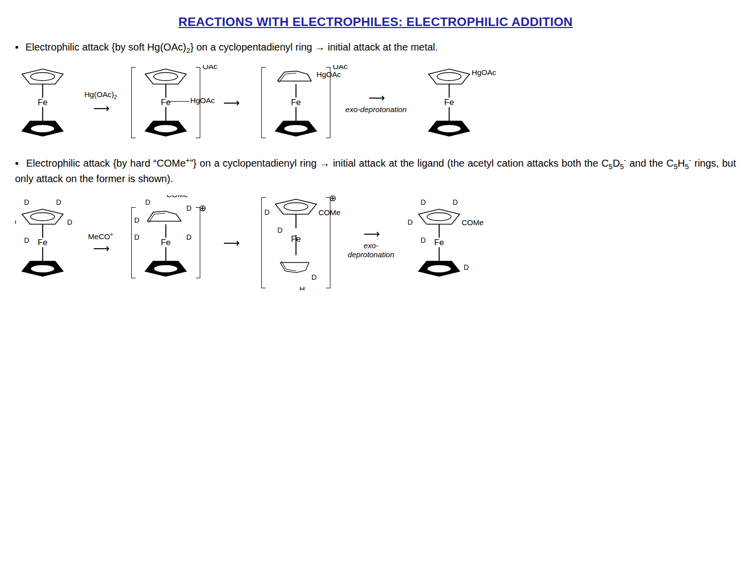REACTIONS WITH ELECTROPHILES: ELECTROPHILIC ADDITION
Electrophilic attack {by soft Hg(OAc)2} on a cyclopentadienyl ring → initial attack at the metal.
Fe
Hg(OAc)2 ⟶
OAc
Fe
HgOAc
⟶
OAc
H HgOAc
Fe
⟶ exo-deprotonation
HgOAc
Fe
Electrophilic attack {by hard “COMe+”} on a cyclopentadienyl ring → initial attack at the ligand (the acetyl cation attacks both the C5D5- and the C5H5- rings, but only attack on the former is shown).
D D D D D
Fe
MeCO+ ⟶
⊕
COMe D D D D D
Fe
⟶
⊕
D D D COMe D
Fe
D H
⟶ exo-
deprotonation
D D D COMe D
Fe
D